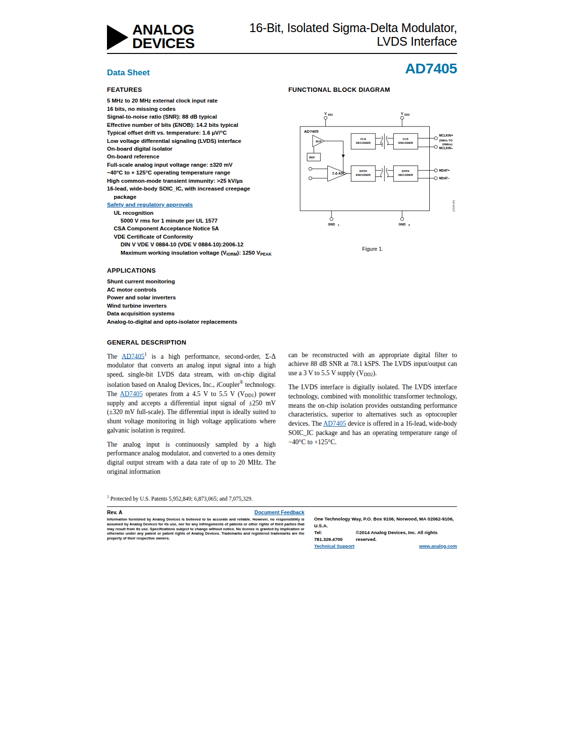ANALOG
DEVICES
16-Bit, Isolated Sigma-Delta Modulator,
LVDS Interface
Data Sheet
AD7405
FEATURES
5 MHz to 20 MHz external clock input rate
16 bits, no missing codes
Signal-to-noise ratio (SNR): 88 dB typical
Effective number of bits (ENOB): 14.2 bits typical
Typical offset drift vs. temperature: 1.6 µV/°C
Low voltage differential signaling (LVDS) interface
On-board digital isolator
On-board reference
Full-scale analog input voltage range: ±320 mV
−40°C to + 125°C operating temperature range
High common-mode transient immunity: >25 kV/µs
16-lead, wide-body SOIC_IC, with increased creepage
package
Safety and regulatory approvals
UL recognition
5000 V rms for 1 minute per UL 1577
CSA Component Acceptance Notice 5A
VDE Certificate of Conformity
DIN V VDE V 0884-10 (VDE V 0884-10):2006-12
Maximum working insulation voltage (VIORM): 1250 VPEAK
APPLICATIONS
Shunt current monitoring
AC motor controls
Power and solar inverters
Wind turbine inverters
Data acquisition systems
Analog-to-digital and opto-isolator replacements
FUNCTIONAL BLOCK DIAGRAM
V DD1 V DD2 AD7405 BUF REF Σ-Δ ADC CLK DECODER DATA ENCODER CLK ENCODER DATA DECODER MCLKIN+ (5MHz TO 20MHz) MCLKIN– MDAT+ MDAT– GND 1 GND 2 12534-001
Figure 1.
GENERAL DESCRIPTION
The AD74051 is a high performance, second-order, Σ-Δ modulator that converts an analog input signal into a high speed, single-bit LVDS data stream, with on-chip digital isolation based on Analog Devices, Inc., i Coupler® technology. The AD7405 operates from a 4.5 V to 5.5 V (VDD1) power supply and accepts a differential input signal of ±250 mV (±320 mV full-scale). The differential input is ideally suited to shunt voltage monitoring in high voltage applications where galvanic isolation is required.
The analog input is continuously sampled by a high performance analog modulator, and converted to a ones density digital output stream with a data rate of up to 20 MHz. The original information
can be reconstructed with an appropriate digital filter to achieve 88 dB SNR at 78.1 kSPS. The LVDS input/output can use a 3 V to 5.5 V supply (VDD2).
The LVDS interface is digitally isolated. The LVDS interface technology, combined with monolithic transformer technology, means the on-chip isolation provides outstanding performance characteristics, superior to alternatives such as optocoupler devices. The AD7405 device is offered in a 16-lead, wide-body SOIC_IC package and has an operating temperature range of −40°C to +125°C.
1 Protected by U.S. Patents 5,952,849; 6,873,065; and 7,075,329.
Rev. A Document Feedback
Information furnished by Analog Devices is believed to be accurate and reliable. However, no responsibility is assumed by Analog Devices for its use, nor for any infringements of patents or other rights of third parties that may result from its use. Specifications subject to change without notice. No license is granted by implication or otherwise under any patent or patent rights of Analog Devices. Trademarks and registered trademarks are the property of their respective owners.
One Technology Way, P.O. Box 9106, Norwood, MA 02062-9106, U.S.A.
Tel: 781.329.4700 ©2014 Analog Devices, Inc. All rights reserved.
Technical Support www.analog.com